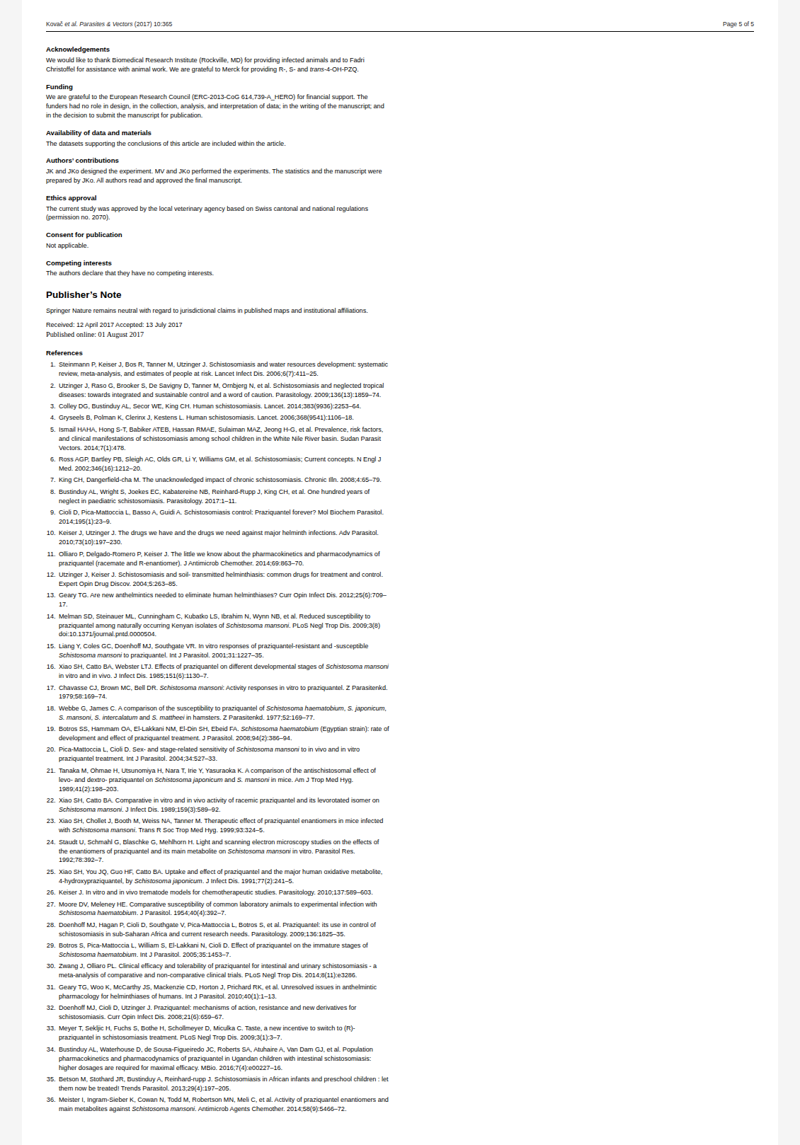Kovač et al. Parasites & Vectors (2017) 10:365 Page 5 of 5
Acknowledgements
We would like to thank Biomedical Research Institute (Rockville, MD) for providing infected animals and to Fadri Christoffel for assistance with animal work. We are grateful to Merck for providing R-, S- and trans-4-OH-PZQ.
Funding
We are grateful to the European Research Council (ERC-2013-CoG 614,739-A_HERO) for financial support. The funders had no role in design, in the collection, analysis, and interpretation of data; in the writing of the manuscript; and in the decision to submit the manuscript for publication.
Availability of data and materials
The datasets supporting the conclusions of this article are included within the article.
Authors’ contributions
JK and JKo designed the experiment. MV and JKo performed the experiments. The statistics and the manuscript were prepared by JKo. All authors read and approved the final manuscript.
Ethics approval
The current study was approved by the local veterinary agency based on Swiss cantonal and national regulations (permission no. 2070).
Consent for publication
Not applicable.
Competing interests
The authors declare that they have no competing interests.
Publisher’s Note
Springer Nature remains neutral with regard to jurisdictional claims in published maps and institutional affiliations.
Received: 12 April 2017 Accepted: 13 July 2017
Published online: 01 August 2017
References
Steinmann P, Keiser J, Bos R, Tanner M, Utzinger J. Schistosomiasis and water resources development: systematic review, meta-analysis, and estimates of people at risk. Lancet Infect Dis. 2006;6(7):411–25.
Utzinger J, Raso G, Brooker S, De Savigny D, Tanner M, Ornbjerg N, et al. Schistosomiasis and neglected tropical diseases: towards integrated and sustainable control and a word of caution. Parasitology. 2009;136(13):1859–74.
Colley DG, Bustinduy AL, Secor WE, King CH. Human schistosomiasis. Lancet. 2014;383(9936):2253–64.
Gryseels B, Polman K, Clerinx J, Kestens L. Human schistosomiasis. Lancet. 2006;368(9541):1106–18.
Ismail HAHA, Hong S-T, Babiker ATEB, Hassan RMAE, Sulaiman MAZ, Jeong H-G, et al. Prevalence, risk factors, and clinical manifestations of schistosomiasis among school children in the White Nile River basin. Sudan Parasit Vectors. 2014;7(1):478.
Ross AGP, Bartley PB, Sleigh AC, Olds GR, Li Y, Williams GM, et al. Schistosomiasis; Current concepts. N Engl J Med. 2002;346(16):1212–20.
King CH, Dangerfield-cha M. The unacknowledged impact of chronic schistosomiasis. Chronic Illn. 2008;4:65–79.
Bustinduy AL, Wright S, Joekes EC, Kabatereine NB, Reinhard-Rupp J, King CH, et al. One hundred years of neglect in paediatric schistosomiasis. Parasitology. 2017:1–11.
Cioli D, Pica-Mattoccia L, Basso A, Guidi A. Schistosomiasis control: Praziquantel forever? Mol Biochem Parasitol. 2014;195(1):23–9.
Keiser J, Utzinger J. The drugs we have and the drugs we need against major helminth infections. Adv Parasitol. 2010;73(10):197–230.
Olliaro P, Delgado-Romero P, Keiser J. The little we know about the pharmacokinetics and pharmacodynamics of praziquantel (racemate and R-enantiomer). J Antimicrob Chemother. 2014;69:863–70.
Utzinger J, Keiser J. Schistosomiasis and soil- transmitted helminthiasis: common drugs for treatment and control. Expert Opin Drug Discov. 2004;5:263–85.
Geary TG. Are new anthelmintics needed to eliminate human helminthiases? Curr Opin Infect Dis. 2012;25(6):709–17.
Melman SD, Steinauer ML, Cunningham C, Kubatko LS, Ibrahim N, Wynn NB, et al. Reduced susceptibility to praziquantel among naturally occurring Kenyan isolates of Schistosoma mansoni. PLoS Negl Trop Dis. 2009;3(8) doi:10.1371/journal.pntd.0000504.
Liang Y, Coles GC, Doenhoff MJ, Southgate VR. In vitro responses of praziquantel-resistant and -susceptible Schistosoma mansoni to praziquantel. Int J Parasitol. 2001;31:1227–35.
Xiao SH, Catto BA, Webster LTJ. Effects of praziquantel on different developmental stages of Schistosoma mansoni in vitro and in vivo. J Infect Dis. 1985;151(6):1130–7.
Chavasse CJ, Brown MC, Bell DR. Schistosoma mansoni: Activity responses in vitro to praziquantel. Z Parasitenkd. 1979;58:169–74.
Webbe G, James C. A comparison of the susceptibility to praziquantel of Schistosoma haematobium, S. japonicum, S. mansoni, S. intercalatum and S. mattheei in hamsters. Z Parasitenkd. 1977;52:169–77.
Botros SS, Hammam OA, El-Lakkani NM, El-Din SH, Ebeid FA. Schistosoma haematobium (Egyptian strain): rate of development and effect of praziquantel treatment. J Parasitol. 2008;94(2):386–94.
Pica-Mattoccia L, Cioli D. Sex- and stage-related sensitivity of Schistosoma mansoni to in vivo and in vitro praziquantel treatment. Int J Parasitol. 2004;34:527–33.
Tanaka M, Ohmae H, Utsunomiya H, Nara T, Irie Y, Yasuraoka K. A comparison of the antischistosomal effect of levo- and dextro- praziquantel on Schistosoma japonicum and S. mansoni in mice. Am J Trop Med Hyg. 1989;41(2):198–203.
Xiao SH, Catto BA. Comparative in vitro and in vivo activity of racemic praziquantel and its levorotated isomer on Schistosoma mansoni. J Infect Dis. 1989;159(3):589–92.
Xiao SH, Chollet J, Booth M, Weiss NA, Tanner M. Therapeutic effect of praziquantel enantiomers in mice infected with Schistosoma mansoni. Trans R Soc Trop Med Hyg. 1999;93:324–5.
Staudt U, Schmahl G, Blaschke G, Mehlhorn H. Light and scanning electron microscopy studies on the effects of the enantiomers of praziquantel and its main metabolite on Schistosoma mansoni in vitro. Parasitol Res. 1992;78:392–7.
Xiao SH, You JQ, Guo HF, Catto BA. Uptake and effect of praziquantel and the major human oxidative metabolite, 4-hydroxypraziquantel, by Schistosoma japonicum. J Infect Dis. 1991;77(2):241–5.
Keiser J. In vitro and in vivo trematode models for chemotherapeutic studies. Parasitology. 2010;137:589–603.
Moore DV, Meleney HE. Comparative susceptibility of common laboratory animals to experimental infection with Schistosoma haematobium. J Parasitol. 1954;40(4):392–7.
Doenhoff MJ, Hagan P, Cioli D, Southgate V, Pica-Mattoccia L, Botros S, et al. Praziquantel: its use in control of schistosomiasis in sub-Saharan Africa and current research needs. Parasitology. 2009;136:1825–35.
Botros S, Pica-Mattoccia L, William S, El-Lakkani N, Cioli D. Effect of praziquantel on the immature stages of Schistosoma haematobium. Int J Parasitol. 2005;35:1453–7.
Zwang J, Olliaro PL. Clinical efficacy and tolerability of praziquantel for intestinal and urinary schistosomiasis - a meta-analysis of comparative and non-comparative clinical trials. PLoS Negl Trop Dis. 2014;8(11):e3286.
Geary TG, Woo K, McCarthy JS, Mackenzie CD, Horton J, Prichard RK, et al. Unresolved issues in anthelmintic pharmacology for helminthiases of humans. Int J Parasitol. 2010;40(1):1–13.
Doenhoff MJ, Cioli D, Utzinger J. Praziquantel: mechanisms of action, resistance and new derivatives for schistosomiasis. Curr Opin Infect Dis. 2008;21(6):659–67.
Meyer T, Sekljic H, Fuchs S, Bothe H, Schollmeyer D, Miculka C. Taste, a new incentive to switch to (R)-praziquantel in schistosomiasis treatment. PLoS Negl Trop Dis. 2009;3(1):3–7.
Bustinduy AL, Waterhouse D, de Sousa-Figueiredo JC, Roberts SA, Atuhaire A, Van Dam GJ, et al. Population pharmacokinetics and pharmacodynamics of praziquantel in Ugandan children with intestinal schistosomiasis: higher dosages are required for maximal efficacy. MBio. 2016;7(4):e00227–16.
Betson M, Stothard JR, Bustinduy A, Reinhard-rupp J. Schistosomiasis in African infants and preschool children : let them now be treated! Trends Parasitol. 2013;29(4):197–205.
Meister I, Ingram-Sieber K, Cowan N, Todd M, Robertson MN, Meli C, et al. Activity of praziquantel enantiomers and main metabolites against Schistosoma mansoni. Antimicrob Agents Chemother. 2014;58(9):5466–72.